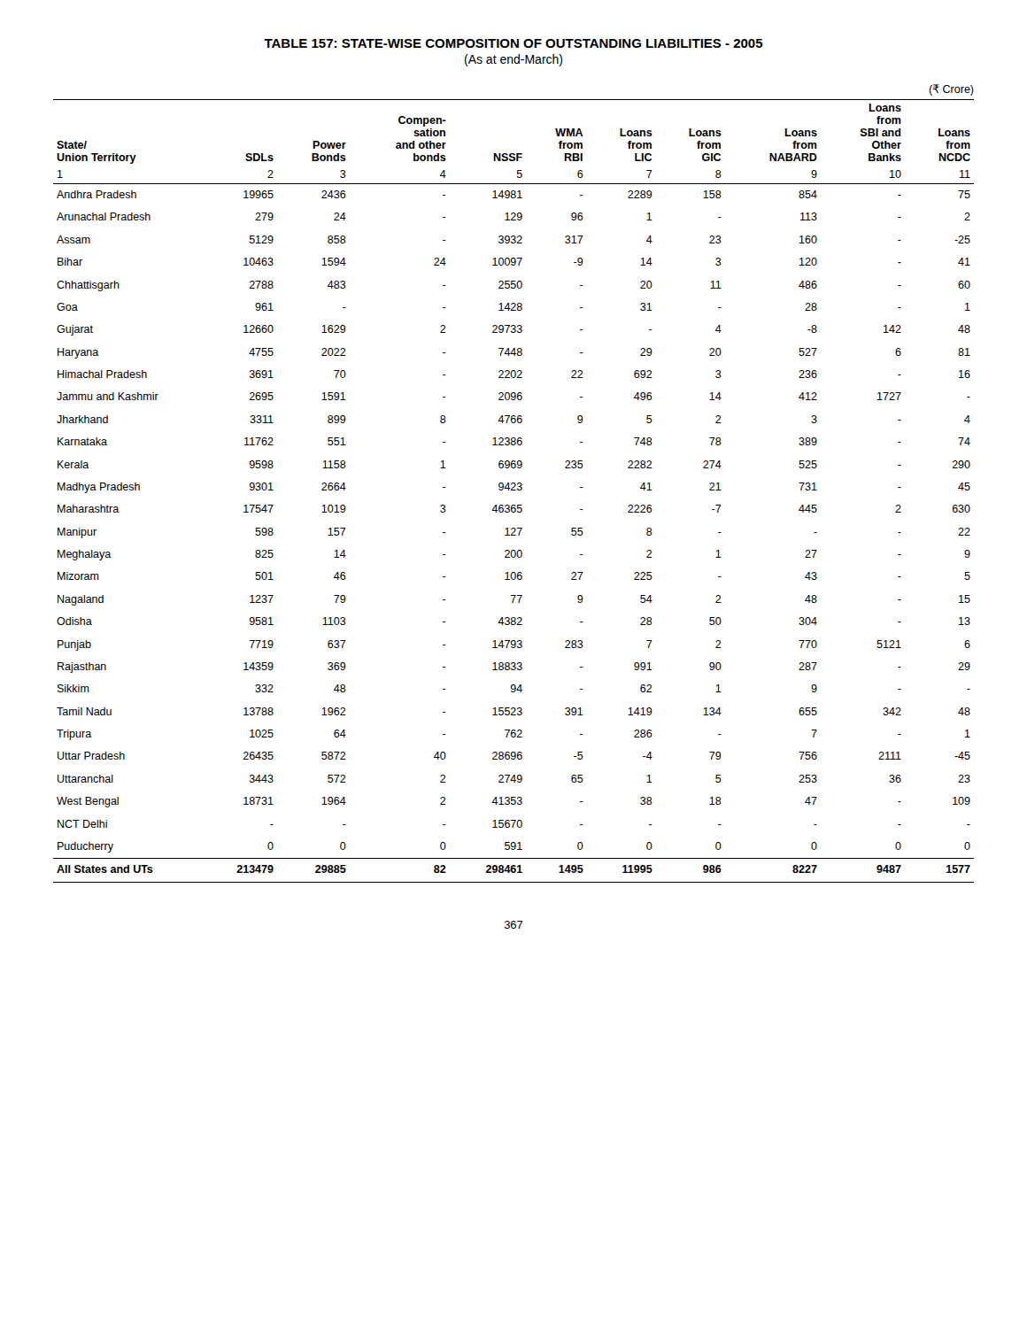TABLE 157: STATE-WISE COMPOSITION OF OUTSTANDING LIABILITIES - 2005
(As at end-March)
(₹ Crore)
| State/ Union Territory | SDLs | Power Bonds | Compen- sation and other bonds | NSSF | WMA from RBI | Loans from LIC | Loans from GIC | Loans from NABARD | Loans from SBI and Other Banks | Loans from NCDC |
| --- | --- | --- | --- | --- | --- | --- | --- | --- | --- | --- |
| 1 | 2 | 3 | 4 | 5 | 6 | 7 | 8 | 9 | 10 | 11 |
| Andhra Pradesh | 19965 | 2436 | - | 14981 | - | 2289 | 158 | 854 | - | 75 |
| Arunachal Pradesh | 279 | 24 | - | 129 | 96 | 1 | - | 113 | - | 2 |
| Assam | 5129 | 858 | - | 3932 | 317 | 4 | 23 | 160 | - | -25 |
| Bihar | 10463 | 1594 | 24 | 10097 | -9 | 14 | 3 | 120 | - | 41 |
| Chhattisgarh | 2788 | 483 | - | 2550 | - | 20 | 11 | 486 | - | 60 |
| Goa | 961 | - | - | 1428 | - | 31 | - | 28 | - | 1 |
| Gujarat | 12660 | 1629 | 2 | 29733 | - | - | 4 | -8 | 142 | 48 |
| Haryana | 4755 | 2022 | - | 7448 | - | 29 | 20 | 527 | 6 | 81 |
| Himachal Pradesh | 3691 | 70 | - | 2202 | 22 | 692 | 3 | 236 | - | 16 |
| Jammu and Kashmir | 2695 | 1591 | - | 2096 | - | 496 | 14 | 412 | 1727 | - |
| Jharkhand | 3311 | 899 | 8 | 4766 | 9 | 5 | 2 | 3 | - | 4 |
| Karnataka | 11762 | 551 | - | 12386 | - | 748 | 78 | 389 | - | 74 |
| Kerala | 9598 | 1158 | 1 | 6969 | 235 | 2282 | 274 | 525 | - | 290 |
| Madhya Pradesh | 9301 | 2664 | - | 9423 | - | 41 | 21 | 731 | - | 45 |
| Maharashtra | 17547 | 1019 | 3 | 46365 | - | 2226 | -7 | 445 | 2 | 630 |
| Manipur | 598 | 157 | - | 127 | 55 | 8 | - | - | - | 22 |
| Meghalaya | 825 | 14 | - | 200 | - | 2 | 1 | 27 | - | 9 |
| Mizoram | 501 | 46 | - | 106 | 27 | 225 | - | 43 | - | 5 |
| Nagaland | 1237 | 79 | - | 77 | 9 | 54 | 2 | 48 | - | 15 |
| Odisha | 9581 | 1103 | - | 4382 | - | 28 | 50 | 304 | - | 13 |
| Punjab | 7719 | 637 | - | 14793 | 283 | 7 | 2 | 770 | 5121 | 6 |
| Rajasthan | 14359 | 369 | - | 18833 | - | 991 | 90 | 287 | - | 29 |
| Sikkim | 332 | 48 | - | 94 | - | 62 | 1 | 9 | - | - |
| Tamil Nadu | 13788 | 1962 | - | 15523 | 391 | 1419 | 134 | 655 | 342 | 48 |
| Tripura | 1025 | 64 | - | 762 | - | 286 | - | 7 | - | 1 |
| Uttar Pradesh | 26435 | 5872 | 40 | 28696 | -5 | -4 | 79 | 756 | 2111 | -45 |
| Uttaranchal | 3443 | 572 | 2 | 2749 | 65 | 1 | 5 | 253 | 36 | 23 |
| West Bengal | 18731 | 1964 | 2 | 41353 | - | 38 | 18 | 47 | - | 109 |
| NCT Delhi | - | - | - | 15670 | - | - | - | - | - | - |
| Puducherry | 0 | 0 | 0 | 591 | 0 | 0 | 0 | 0 | 0 | 0 |
| All States and UTs | 213479 | 29885 | 82 | 298461 | 1495 | 11995 | 986 | 8227 | 9487 | 1577 |
367